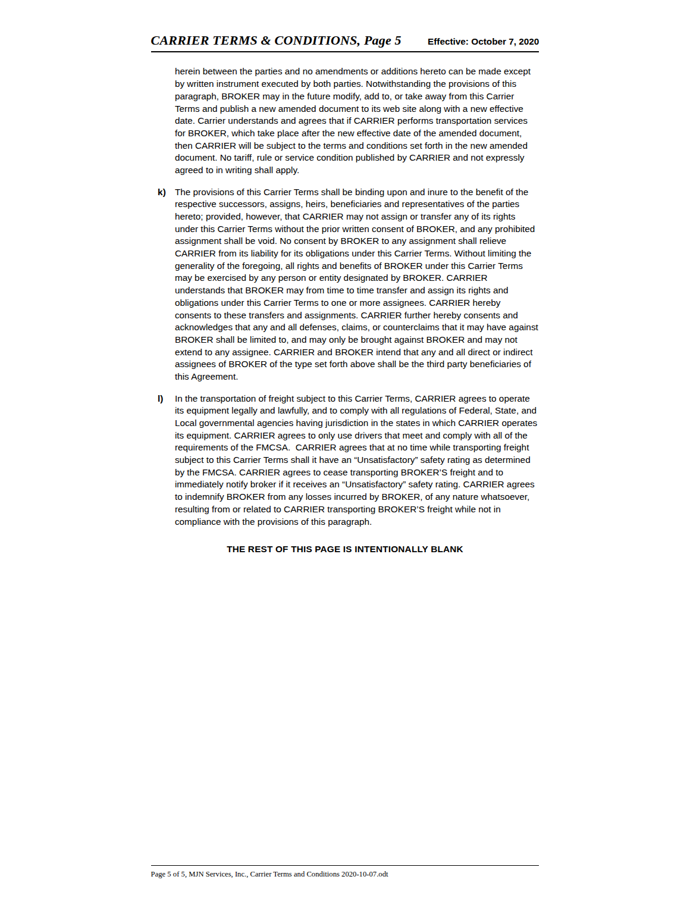CARRIER TERMS & CONDITIONS, Page 5
Effective: October 7, 2020
herein between the parties and no amendments or additions hereto can be made except by written instrument executed by both parties. Notwithstanding the provisions of this paragraph, BROKER may in the future modify, add to, or take away from this Carrier Terms and publish a new amended document to its web site along with a new effective date. Carrier understands and agrees that if CARRIER performs transportation services for BROKER, which take place after the new effective date of the amended document, then CARRIER will be subject to the terms and conditions set forth in the new amended document. No tariff, rule or service condition published by CARRIER and not expressly agreed to in writing shall apply.
k) The provisions of this Carrier Terms shall be binding upon and inure to the benefit of the respective successors, assigns, heirs, beneficiaries and representatives of the parties hereto; provided, however, that CARRIER may not assign or transfer any of its rights under this Carrier Terms without the prior written consent of BROKER, and any prohibited assignment shall be void. No consent by BROKER to any assignment shall relieve CARRIER from its liability for its obligations under this Carrier Terms. Without limiting the generality of the foregoing, all rights and benefits of BROKER under this Carrier Terms may be exercised by any person or entity designated by BROKER. CARRIER understands that BROKER may from time to time transfer and assign its rights and obligations under this Carrier Terms to one or more assignees. CARRIER hereby consents to these transfers and assignments. CARRIER further hereby consents and acknowledges that any and all defenses, claims, or counterclaims that it may have against BROKER shall be limited to, and may only be brought against BROKER and may not extend to any assignee. CARRIER and BROKER intend that any and all direct or indirect assignees of BROKER of the type set forth above shall be the third party beneficiaries of this Agreement.
l) In the transportation of freight subject to this Carrier Terms, CARRIER agrees to operate its equipment legally and lawfully, and to comply with all regulations of Federal, State, and Local governmental agencies having jurisdiction in the states in which CARRIER operates its equipment. CARRIER agrees to only use drivers that meet and comply with all of the requirements of the FMCSA. CARRIER agrees that at no time while transporting freight subject to this Carrier Terms shall it have an “Unsatisfactory” safety rating as determined by the FMCSA. CARRIER agrees to cease transporting BROKER’S freight and to immediately notify broker if it receives an “Unsatisfactory” safety rating. CARRIER agrees to indemnify BROKER from any losses incurred by BROKER, of any nature whatsoever, resulting from or related to CARRIER transporting BROKER’S freight while not in compliance with the provisions of this paragraph.
THE REST OF THIS PAGE IS INTENTIONALLY BLANK
Page 5 of 5, MJN Services, Inc., Carrier Terms and Conditions 2020-10-07.odt